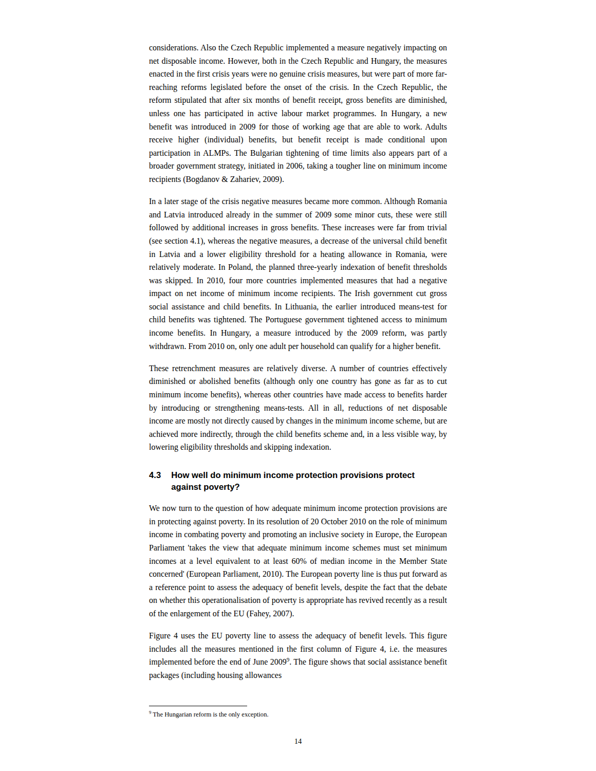considerations. Also the Czech Republic implemented a measure negatively impacting on net disposable income. However, both in the Czech Republic and Hungary, the measures enacted in the first crisis years were no genuine crisis measures, but were part of more far-reaching reforms legislated before the onset of the crisis. In the Czech Republic, the reform stipulated that after six months of benefit receipt, gross benefits are diminished, unless one has participated in active labour market programmes. In Hungary, a new benefit was introduced in 2009 for those of working age that are able to work. Adults receive higher (individual) benefits, but benefit receipt is made conditional upon participation in ALMPs. The Bulgarian tightening of time limits also appears part of a broader government strategy, initiated in 2006, taking a tougher line on minimum income recipients (Bogdanov & Zahariev, 2009).
In a later stage of the crisis negative measures became more common. Although Romania and Latvia introduced already in the summer of 2009 some minor cuts, these were still followed by additional increases in gross benefits. These increases were far from trivial (see section 4.1), whereas the negative measures, a decrease of the universal child benefit in Latvia and a lower eligibility threshold for a heating allowance in Romania, were relatively moderate. In Poland, the planned three-yearly indexation of benefit thresholds was skipped. In 2010, four more countries implemented measures that had a negative impact on net income of minimum income recipients. The Irish government cut gross social assistance and child benefits. In Lithuania, the earlier introduced means-test for child benefits was tightened. The Portuguese government tightened access to minimum income benefits. In Hungary, a measure introduced by the 2009 reform, was partly withdrawn. From 2010 on, only one adult per household can qualify for a higher benefit.
These retrenchment measures are relatively diverse. A number of countries effectively diminished or abolished benefits (although only one country has gone as far as to cut minimum income benefits), whereas other countries have made access to benefits harder by introducing or strengthening means-tests. All in all, reductions of net disposable income are mostly not directly caused by changes in the minimum income scheme, but are achieved more indirectly, through the child benefits scheme and, in a less visible way, by lowering eligibility thresholds and skipping indexation.
4.3 How well do minimum income protection provisions protect against poverty?
We now turn to the question of how adequate minimum income protection provisions are in protecting against poverty. In its resolution of 20 October 2010 on the role of minimum income in combating poverty and promoting an inclusive society in Europe, the European Parliament 'takes the view that adequate minimum income schemes must set minimum incomes at a level equivalent to at least 60% of median income in the Member State concerned' (European Parliament, 2010). The European poverty line is thus put forward as a reference point to assess the adequacy of benefit levels, despite the fact that the debate on whether this operationalisation of poverty is appropriate has revived recently as a result of the enlargement of the EU (Fahey, 2007).
Figure 4 uses the EU poverty line to assess the adequacy of benefit levels. This figure includes all the measures mentioned in the first column of Figure 4, i.e. the measures implemented before the end of June 20099. The figure shows that social assistance benefit packages (including housing allowances
9 The Hungarian reform is the only exception.
14